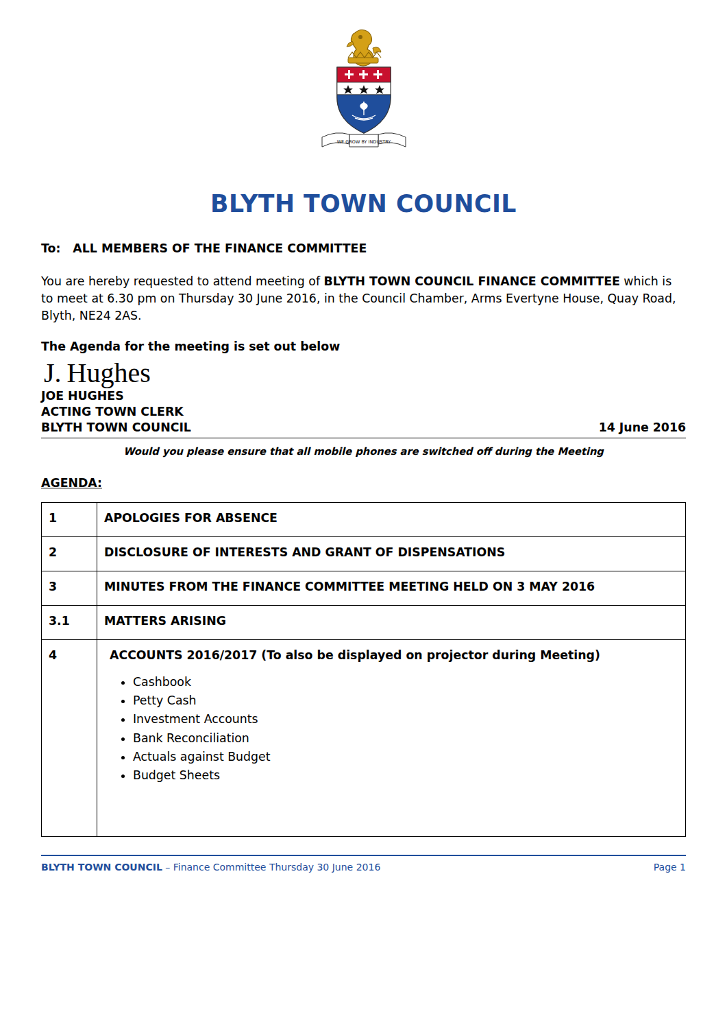WE GROW BY INDUSTRY
BLYTH TOWN COUNCIL
To: ALL MEMBERS OF THE FINANCE COMMITTEE
You are hereby requested to attend meeting of BLYTH TOWN COUNCIL FINANCE COMMITTEE which is to meet at 6.30 pm on Thursday 30 June 2016, in the Council Chamber, Arms Evertyne House, Quay Road, Blyth, NE24 2AS.
The Agenda for the meeting is set out below
J. Hughes
JOE HUGHES
ACTING TOWN CLERK
BLYTH TOWN COUNCIL 14 June 2016
Would you please ensure that all mobile phones are switched off during the Meeting
AGENDA:
| 1 | APOLOGIES FOR ABSENCE |
| 2 | DISCLOSURE OF INTERESTS AND GRANT OF DISPENSATIONS |
| 3 | MINUTES FROM THE FINANCE COMMITTEE MEETING HELD ON 3 MAY 2016 |
| 3.1 | MATTERS ARISING |
| 4 | ACCOUNTS 2016/2017 (To also be displayed on projector during Meeting) Cashbook Petty Cash Investment Accounts Bank Reconciliation Actuals against Budget Budget Sheets |
BLYTH TOWN COUNCIL – Finance Committee Thursday 30 June 2016
Page 1